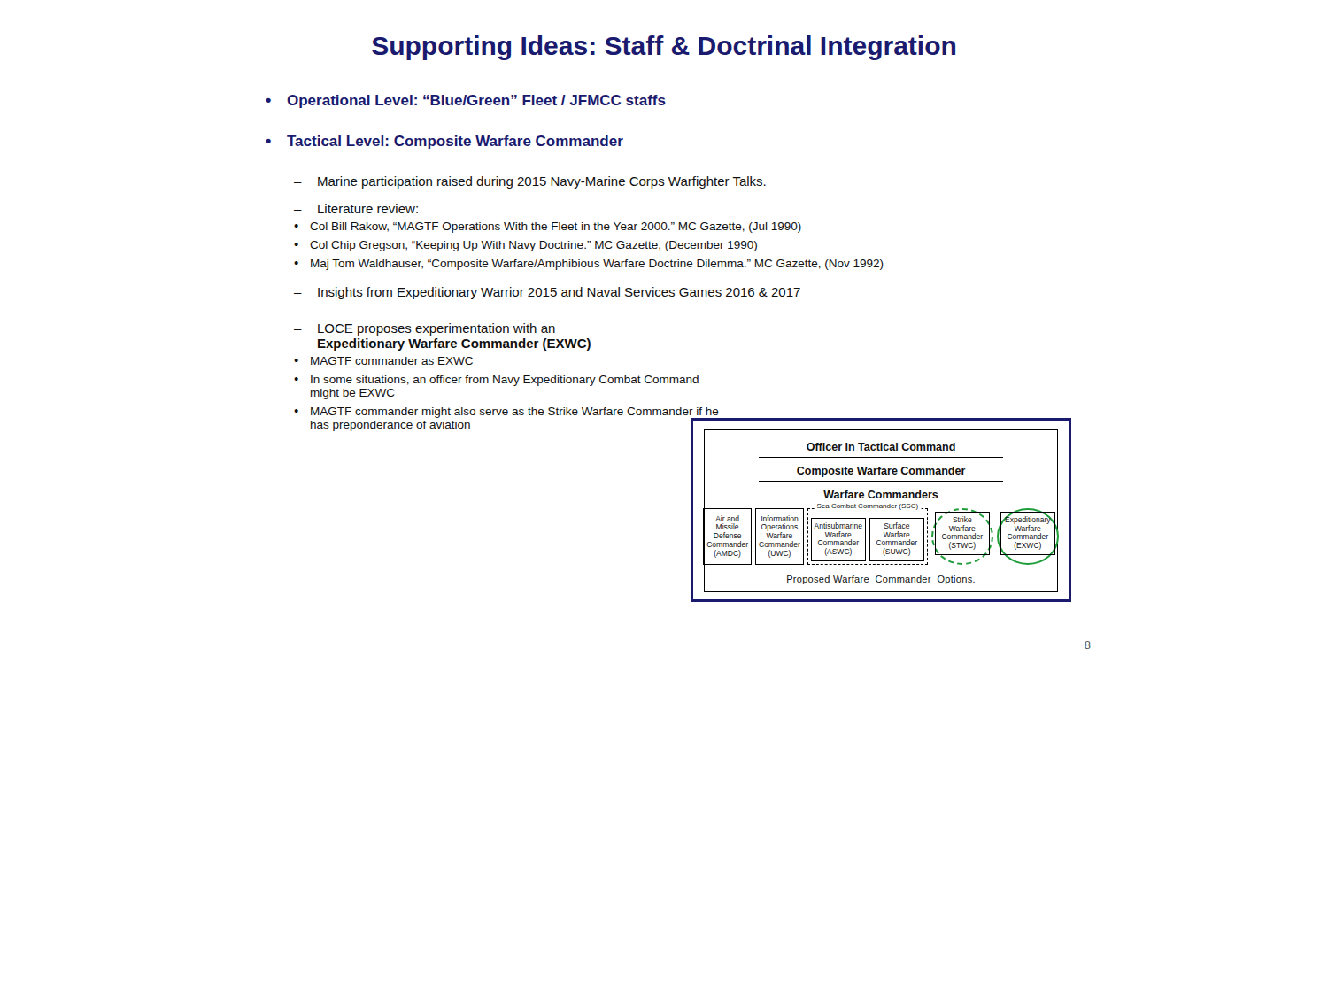Supporting Ideas: Staff & Doctrinal Integration
Operational Level: “Blue/Green” Fleet / JFMCC staffs
Tactical Level: Composite Warfare Commander
Marine participation raised during 2015 Navy-Marine Corps Warfighter Talks.
Literature review:
Col Bill Rakow, “MAGTF Operations With the Fleet in the Year 2000.” MC Gazette, (Jul 1990)
Col Chip Gregson, “Keeping Up With Navy Doctrine.” MC Gazette, (December 1990)
Maj Tom Waldhauser, “Composite Warfare/Amphibious Warfare Doctrine Dilemma.” MC Gazette, (Nov 1992)
Insights from Expeditionary Warrior 2015 and Naval Services Games 2016 & 2017
LOCE proposes experimentation with an
Expeditionary Warfare Commander (EXWC)
MAGTF commander as EXWC
In some situations, an officer from Navy Expeditionary Combat Command might be EXWC
MAGTF commander might also serve as the Strike Warfare Commander if he has preponderance of aviation
Officer in Tactical Command
Composite Warfare Commander
Warfare Commanders
Air and
Missile
Defense
Commander
(AMDC)
Information
Operations
Warfare
Commander
(UWC)
Sea Combat Commander (SSC)
Antisubmarine
Warfare
Commander
(ASWC)
Surface
Warfare
Commander
(SUWC)
Strike
Warfare
Commander
(STWC)
Expeditionary
Warfare
Commander
(EXWC)
Proposed Warfare Commander Options.
8